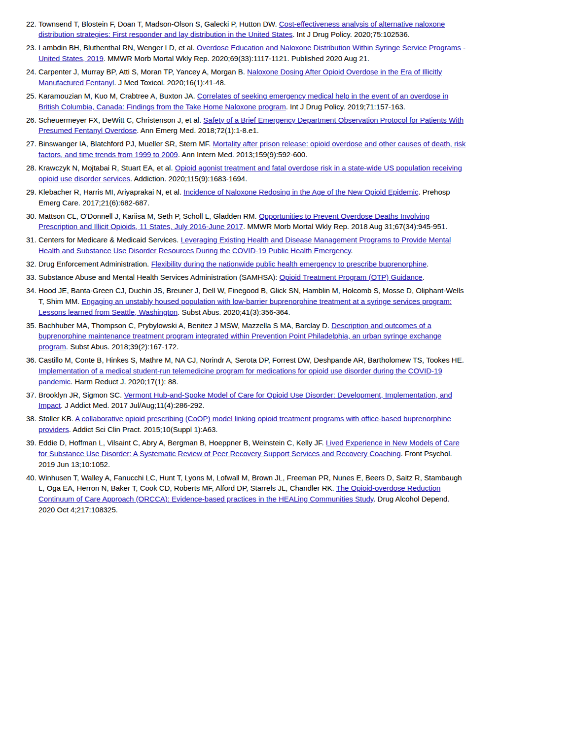Townsend T, Blostein F, Doan T, Madson-Olson S, Galecki P, Hutton DW. Cost-effectiveness analysis of alternative naloxone distribution strategies: First responder and lay distribution in the United States. Int J Drug Policy. 2020;75:102536.
Lambdin BH, Bluthenthal RN, Wenger LD, et al. Overdose Education and Naloxone Distribution Within Syringe Service Programs - United States, 2019. MMWR Morb Mortal Wkly Rep. 2020;69(33):1117-1121. Published 2020 Aug 21.
Carpenter J, Murray BP, Atti S, Moran TP, Yancey A, Morgan B. Naloxone Dosing After Opioid Overdose in the Era of Illicitly Manufactured Fentanyl. J Med Toxicol. 2020;16(1):41-48.
Karamouzian M, Kuo M, Crabtree A, Buxton JA. Correlates of seeking emergency medical help in the event of an overdose in British Columbia, Canada: Findings from the Take Home Naloxone program. Int J Drug Policy. 2019;71:157-163.
Scheuermeyer FX, DeWitt C, Christenson J, et al. Safety of a Brief Emergency Department Observation Protocol for Patients With Presumed Fentanyl Overdose. Ann Emerg Med. 2018;72(1):1-8.e1.
Binswanger IA, Blatchford PJ, Mueller SR, Stern MF. Mortality after prison release: opioid overdose and other causes of death, risk factors, and time trends from 1999 to 2009. Ann Intern Med. 2013;159(9):592-600.
Krawczyk N, Mojtabai R, Stuart EA, et al. Opioid agonist treatment and fatal overdose risk in a state-wide US population receiving opioid use disorder services. Addiction. 2020;115(9):1683-1694.
Klebacher R, Harris MI, Ariyaprakai N, et al. Incidence of Naloxone Redosing in the Age of the New Opioid Epidemic. Prehosp Emerg Care. 2017;21(6):682-687.
Mattson CL, O'Donnell J, Kariisa M, Seth P, Scholl L, Gladden RM. Opportunities to Prevent Overdose Deaths Involving Prescription and Illicit Opioids, 11 States, July 2016-June 2017. MMWR Morb Mortal Wkly Rep. 2018 Aug 31;67(34):945-951.
Centers for Medicare & Medicaid Services. Leveraging Existing Health and Disease Management Programs to Provide Mental Health and Substance Use Disorder Resources During the COVID-19 Public Health Emergency.
Drug Enforcement Administration. Flexibility during the nationwide public health emergency to prescribe buprenorphine.
Substance Abuse and Mental Health Services Administration (SAMHSA): Opioid Treatment Program (OTP) Guidance.
Hood JE, Banta-Green CJ, Duchin JS, Breuner J, Dell W, Finegood B, Glick SN, Hamblin M, Holcomb S, Mosse D, Oliphant-Wells T, Shim MM. Engaging an unstably housed population with low-barrier buprenorphine treatment at a syringe services program: Lessons learned from Seattle, Washington. Subst Abus. 2020;41(3):356-364.
Bachhuber MA, Thompson C, Prybylowski A, Benitez J MSW, Mazzella S MA, Barclay D. Description and outcomes of a buprenorphine maintenance treatment program integrated within Prevention Point Philadelphia, an urban syringe exchange program. Subst Abus. 2018;39(2):167-172.
Castillo M, Conte B, Hinkes S, Mathre M, NA CJ, Norindr A, Serota DP, Forrest DW, Deshpande AR, Bartholomew TS, Tookes HE. Implementation of a medical student-run telemedicine program for medications for opioid use disorder during the COVID-19 pandemic. Harm Reduct J. 2020;17(1): 88.
Brooklyn JR, Sigmon SC. Vermont Hub-and-Spoke Model of Care for Opioid Use Disorder: Development, Implementation, and Impact. J Addict Med. 2017 Jul/Aug;11(4):286-292.
Stoller KB. A collaborative opioid prescribing (CoOP) model linking opioid treatment programs with office-based buprenorphine providers. Addict Sci Clin Pract. 2015;10(Suppl 1):A63.
Eddie D, Hoffman L, Vilsaint C, Abry A, Bergman B, Hoeppner B, Weinstein C, Kelly JF. Lived Experience in New Models of Care for Substance Use Disorder: A Systematic Review of Peer Recovery Support Services and Recovery Coaching. Front Psychol. 2019 Jun 13;10:1052.
Winhusen T, Walley A, Fanucchi LC, Hunt T, Lyons M, Lofwall M, Brown JL, Freeman PR, Nunes E, Beers D, Saitz R, Stambaugh L, Oga EA, Herron N, Baker T, Cook CD, Roberts MF, Alford DP, Starrels JL, Chandler RK. The Opioid-overdose Reduction Continuum of Care Approach (ORCCA): Evidence-based practices in the HEALing Communities Study. Drug Alcohol Depend. 2020 Oct 4;217:108325.